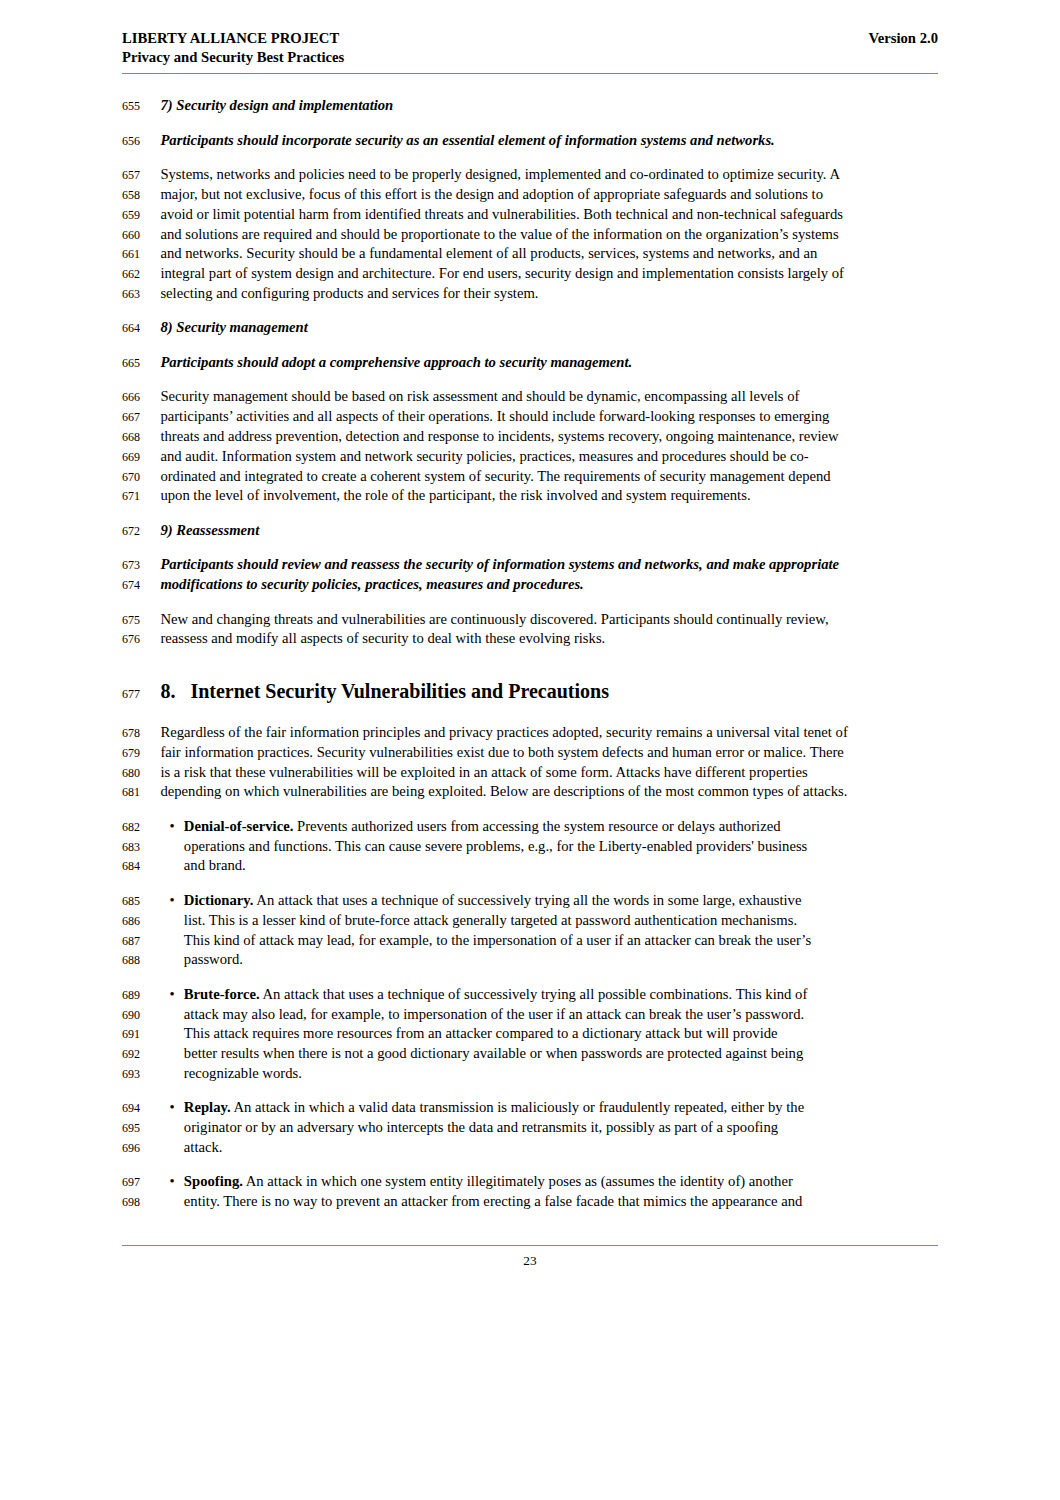LIBERTY ALLIANCE PROJECT
Privacy and Security Best Practices
Version 2.0
6557) Security design and implementation
656 Participants should incorporate security as an essential element of information systems and networks.
657 Systems, networks and policies need to be properly designed, implemented and co-ordinated to optimize security. A
658 major, but not exclusive, focus of this effort is the design and adoption of appropriate safeguards and solutions to
659 avoid or limit potential harm from identified threats and vulnerabilities. Both technical and non-technical safeguards
660 and solutions are required and should be proportionate to the value of the information on the organization’s systems
661 and networks. Security should be a fundamental element of all products, services, systems and networks, and an
662 integral part of system design and architecture. For end users, security design and implementation consists largely of
663 selecting and configuring products and services for their system.
6648) Security management
665 Participants should adopt a comprehensive approach to security management.
666 Security management should be based on risk assessment and should be dynamic, encompassing all levels of
667 participants’ activities and all aspects of their operations. It should include forward-looking responses to emerging
668 threats and address prevention, detection and response to incidents, systems recovery, ongoing maintenance, review
669 and audit. Information system and network security policies, practices, measures and procedures should be co-
670 ordinated and integrated to create a coherent system of security. The requirements of security management depend
671 upon the level of involvement, the role of the participant, the risk involved and system requirements.
6729) Reassessment
673 Participants should review and reassess the security of information systems and networks, and make appropriate
674 modifications to security policies, practices, measures and procedures.
675 New and changing threats and vulnerabilities are continuously discovered. Participants should continually review,
676 reassess and modify all aspects of security to deal with these evolving risks.
677
8. Internet Security Vulnerabilities and Precautions
678 Regardless of the fair information principles and privacy practices adopted, security remains a universal vital tenet of
679 fair information practices. Security vulnerabilities exist due to both system defects and human error or malice. There
680 is a risk that these vulnerabilities will be exploited in an attack of some form. Attacks have different properties
681 depending on which vulnerabilities are being exploited. Below are descriptions of the most common types of attacks.
682•Denial-of-service. Prevents authorized users from accessing the system resource or delays authorized
683 operations and functions. This can cause severe problems, e.g., for the Liberty-enabled providers' business
684 and brand.
685•Dictionary. An attack that uses a technique of successively trying all the words in some large, exhaustive
686 list. This is a lesser kind of brute-force attack generally targeted at password authentication mechanisms.
687 This kind of attack may lead, for example, to the impersonation of a user if an attacker can break the user’s
688 password.
689•Brute-force. An attack that uses a technique of successively trying all possible combinations. This kind of
690 attack may also lead, for example, to impersonation of the user if an attack can break the user’s password.
691 This attack requires more resources from an attacker compared to a dictionary attack but will provide
692 better results when there is not a good dictionary available or when passwords are protected against being
693 recognizable words.
694•Replay. An attack in which a valid data transmission is maliciously or fraudulently repeated, either by the
695 originator or by an adversary who intercepts the data and retransmits it, possibly as part of a spoofing
696 attack.
697•Spoofing. An attack in which one system entity illegitimately poses as (assumes the identity of) another
698 entity. There is no way to prevent an attacker from erecting a false facade that mimics the appearance and
23